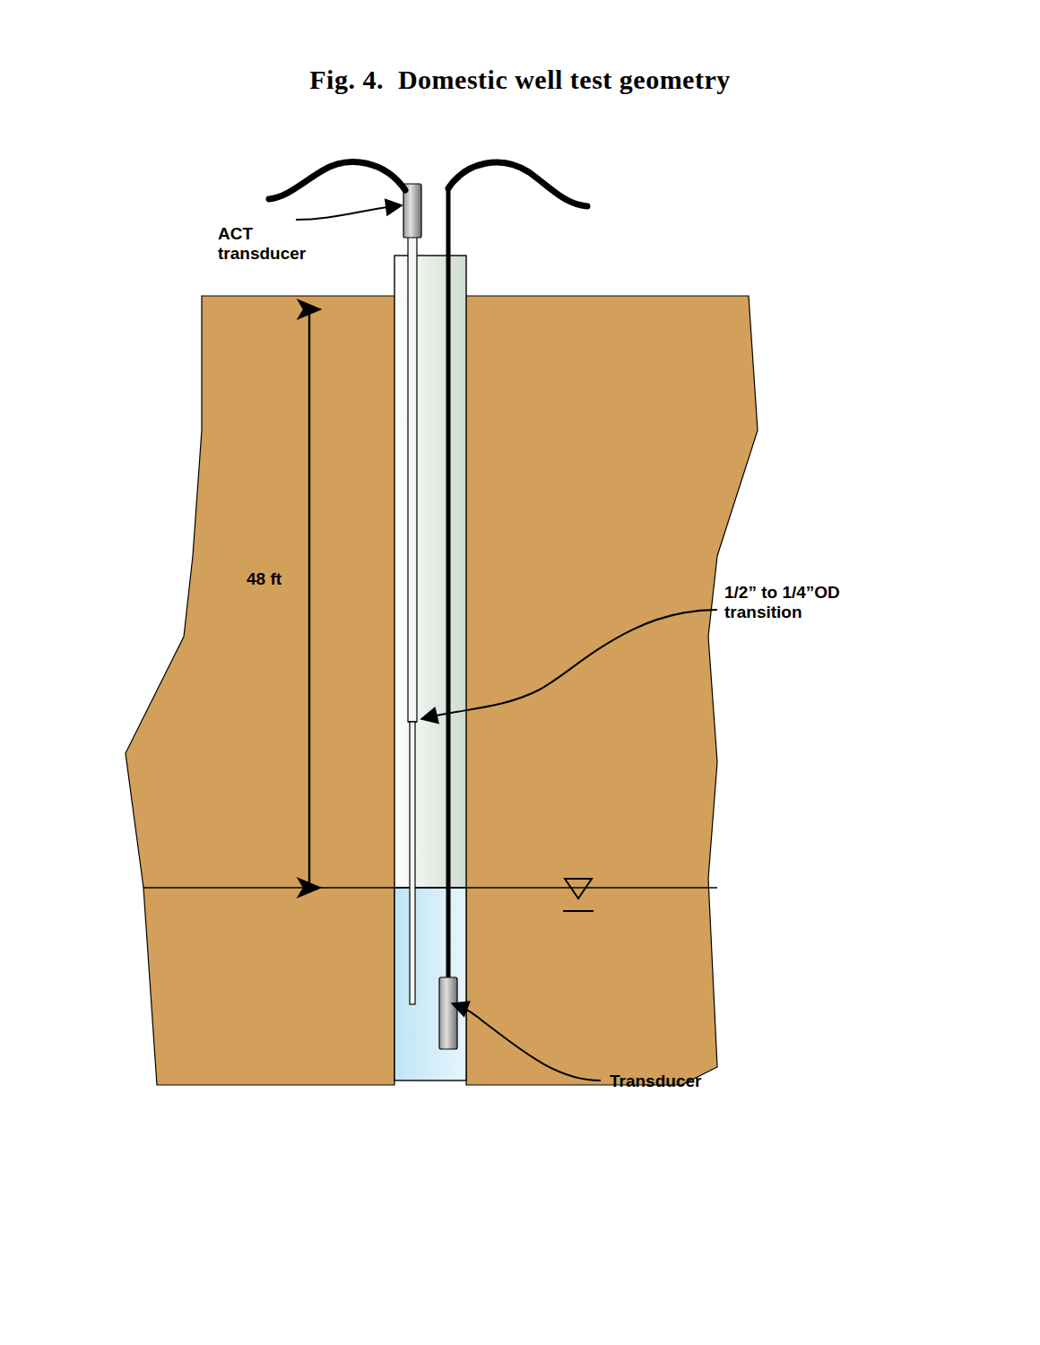Fig. 4. Domestic well test geometry
ACT
transducer
48 ft
1/2” to 1/4”OD
transition
Transducer